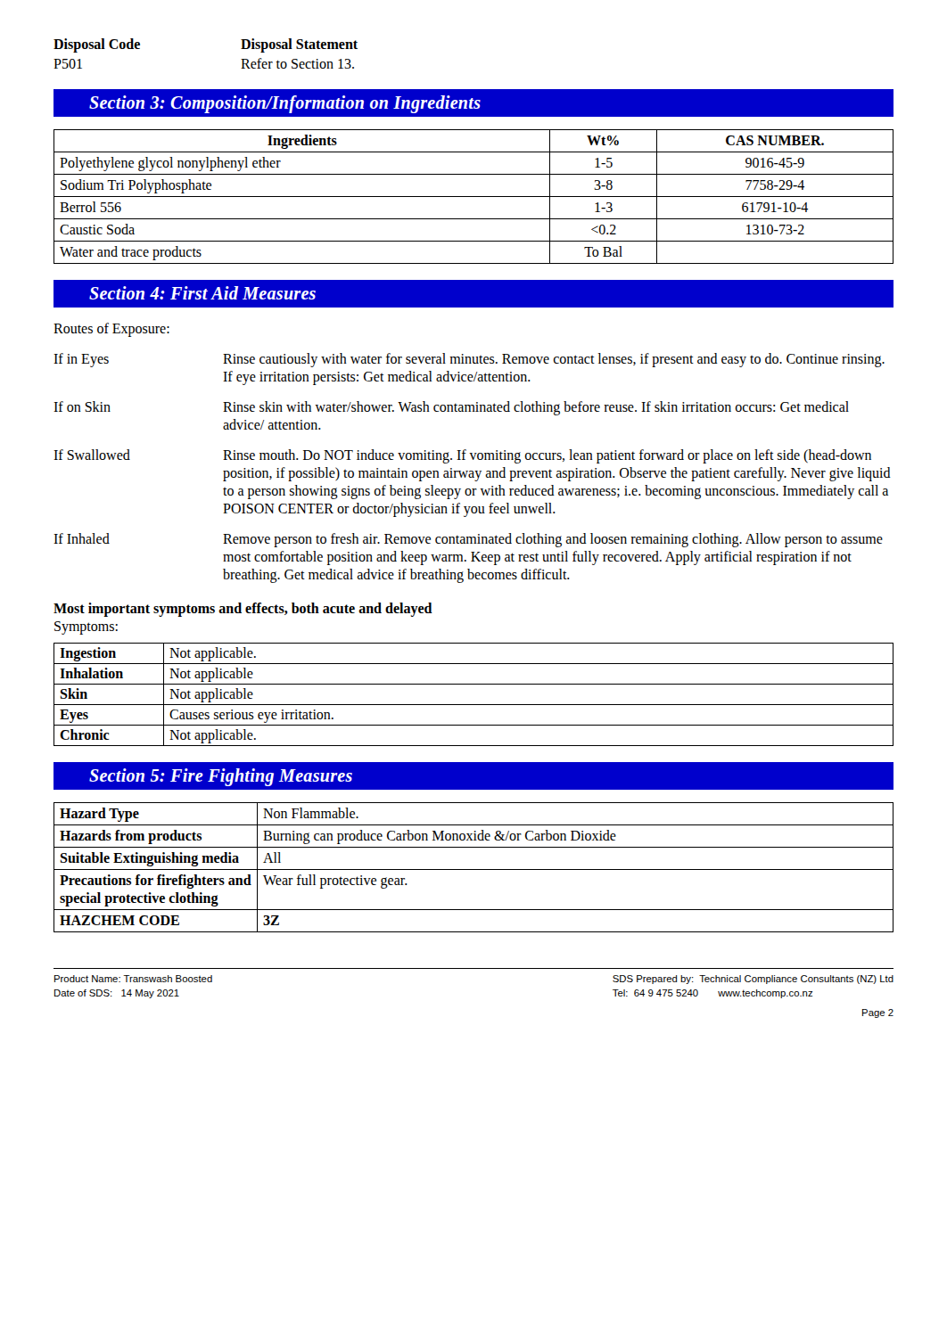Disposal Code
Disposal Statement
P501
Refer to Section 13.
Section 3: Composition/Information on Ingredients
| Ingredients | Wt% | CAS NUMBER. |
| --- | --- | --- |
| Polyethylene glycol nonylphenyl ether | 1-5 | 9016-45-9 |
| Sodium Tri Polyphosphate | 3-8 | 7758-29-4 |
| Berrol 556 | 1-3 | 61791-10-4 |
| Caustic Soda | <0.2 | 1310-73-2 |
| Water and trace products | To Bal | |
Section 4: First Aid Measures
Routes of Exposure:
If in Eyes
Rinse cautiously with water for several minutes. Remove contact lenses, if present and easy to do. Continue rinsing. If eye irritation persists: Get medical advice/attention.
If on Skin
Rinse skin with water/shower. Wash contaminated clothing before reuse. If skin irritation occurs: Get medical advice/ attention.
If Swallowed
Rinse mouth. Do NOT induce vomiting. If vomiting occurs, lean patient forward or place on left side (head-down position, if possible) to maintain open airway and prevent aspiration. Observe the patient carefully. Never give liquid to a person showing signs of being sleepy or with reduced awareness; i.e. becoming unconscious. Immediately call a POISON CENTER or doctor/physician if you feel unwell.
If Inhaled
Remove person to fresh air. Remove contaminated clothing and loosen remaining clothing. Allow person to assume most comfortable position and keep warm. Keep at rest until fully recovered. Apply artificial respiration if not breathing. Get medical advice if breathing becomes difficult.
Most important symptoms and effects, both acute and delayed
Symptoms:
| Ingestion | Not applicable. |
| Inhalation | Not applicable |
| Skin | Not applicable |
| Eyes | Causes serious eye irritation. |
| Chronic | Not applicable. |
Section 5: Fire Fighting Measures
| Hazard Type | Non Flammable. |
| Hazards from products | Burning can produce Carbon Monoxide &/or Carbon Dioxide |
| Suitable Extinguishing media | All |
| Precautions for firefighters and special protective clothing | Wear full protective gear. |
| HAZCHEM CODE | 3Z |
Product Name: Transwash Boosted
Date of SDS: 14 May 2021
SDS Prepared by: Technical Compliance Consultants (NZ) Ltd
Tel: 64 9 475 5240 www.techcomp.co.nz
Page 2